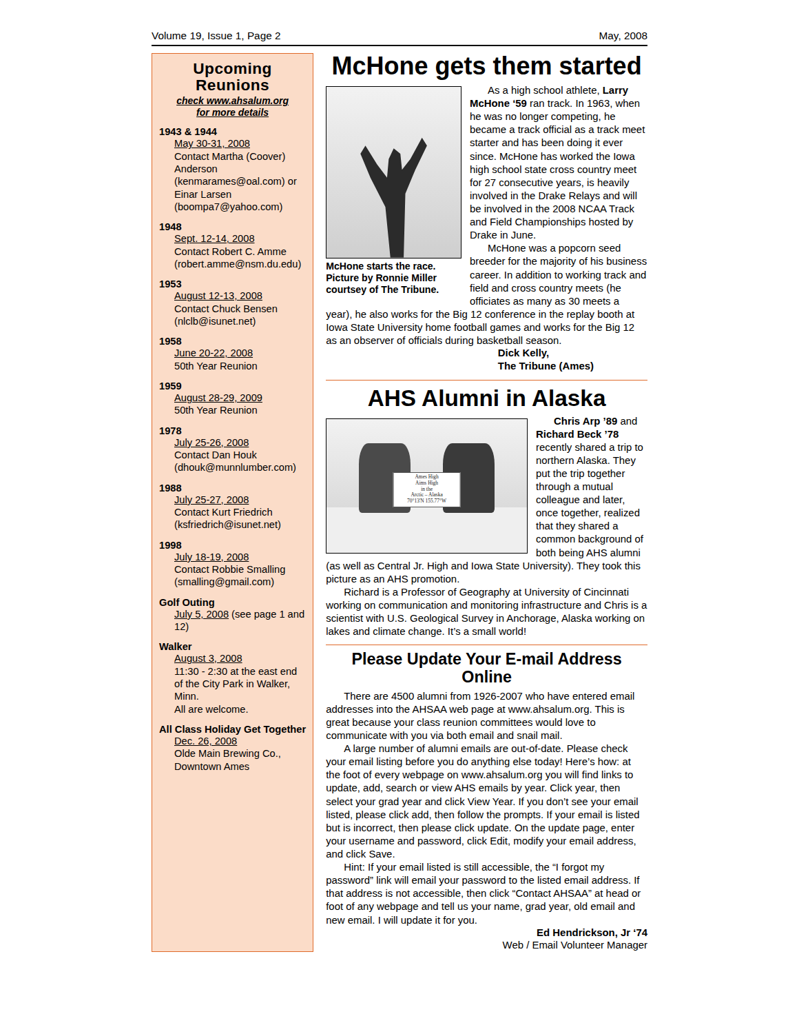Volume 19, Issue 1, Page 2
May, 2008
Upcoming
Reunions
check www.ahsalum.org
for more details
1943 & 1944
May 30-31, 2008
Contact Martha (Coover) Anderson (kenmarames@oal.com) or Einar Larsen (boompa7@yahoo.com)
1948
Sept. 12-14, 2008
Contact Robert C. Amme
(robert.amme@nsm.du.edu)
1953
August 12-13, 2008
Contact Chuck Bensen
(nlclb@isunet.net)
1958
June 20-22, 2008
50th Year Reunion
1959
August 28-29, 2009
50th Year Reunion
1978
July 25-26, 2008
Contact Dan Houk
(dhouk@munnlumber.com)
1988
July 25-27, 2008
Contact Kurt Friedrich
(ksfriedrich@isunet.net)
1998
July 18-19, 2008
Contact Robbie Smalling
(smalling@gmail.com)
Golf Outing
July 5, 2008 (see page 1 and 12)
Walker
August 3, 2008
11:30 - 2:30 at the east end of the City Park in Walker, Minn.
All are welcome.
All Class Holiday Get Together
Dec. 26, 2008
Olde Main Brewing Co.,
Downtown Ames
McHone gets them started
McHone starts the race. Picture by Ronnie Miller courtsey of The Tribune.
As a high school athlete, Larry McHone ‘59 ran track. In 1963, when he was no longer competing, he became a track official as a track meet starter and has been doing it ever since. McHone has worked the Iowa high school state cross country meet for 27 consecutive years, is heavily involved in the Drake Relays and will be involved in the 2008 NCAA Track and Field Championships hosted by Drake in June.
McHone was a popcorn seed breeder for the majority of his business career. In addition to working track and field and cross country meets (he officiates as many as 30 meets a year), he also works for the Big 12 conference in the replay booth at Iowa State University home football games and works for the Big 12 as an observer of officials during basketball season.
Dick Kelly,
The Tribune (Ames)
AHS Alumni in Alaska
Ames High
Aims High
in the
Arctic – Alaska
70°13'N 155.77°W
Chris Arp ’89 and Richard Beck ’78 recently shared a trip to northern Alaska. They put the trip together through a mutual colleague and later, once together, realized that they shared a common background of both being AHS alumni (as well as Central Jr. High and Iowa State University). They took this picture as an AHS promotion.
Richard is a Professor of Geography at University of Cincinnati working on communication and monitoring infrastructure and Chris is a scientist with U.S. Geological Survey in Anchorage, Alaska working on lakes and climate change. It’s a small world!
Please Update Your E-mail Address Online
There are 4500 alumni from 1926-2007 who have entered email addresses into the AHSAA web page at www.ahsalum.org. This is great because your class reunion committees would love to communicate with you via both email and snail mail.
A large number of alumni emails are out-of-date. Please check your email listing before you do anything else today! Here’s how: at the foot of every webpage on www.ahsalum.org you will find links to update, add, search or view AHS emails by year. Click year, then select your grad year and click View Year. If you don’t see your email listed, please click add, then follow the prompts. If your email is listed but is incorrect, then please click update. On the update page, enter your username and password, click Edit, modify your email address, and click Save.
Hint: If your email listed is still accessible, the “I forgot my password” link will email your password to the listed email address. If that address is not accessible, then click “Contact AHSAA” at head or foot of any webpage and tell us your name, grad year, old email and new email. I will update it for you.
Ed Hendrickson, Jr ‘74
Web / Email Volunteer Manager